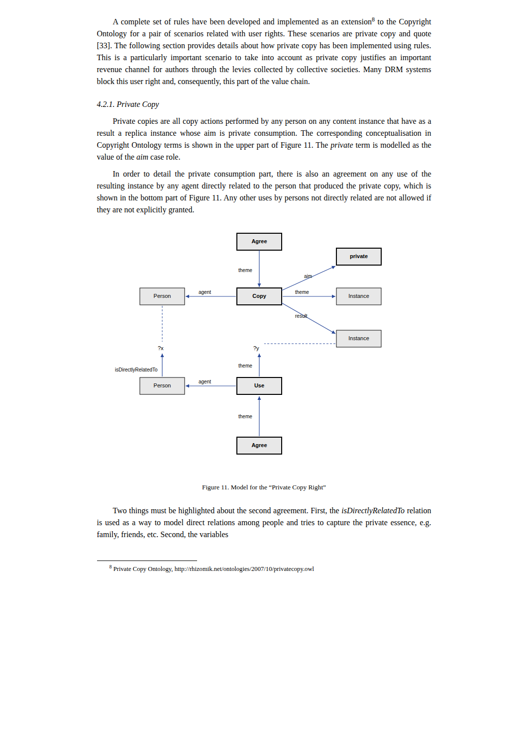A complete set of rules have been developed and implemented as an extension8 to the Copyright Ontology for a pair of scenarios related with user rights. These scenarios are private copy and quote [33]. The following section provides details about how private copy has been implemented using rules. This is a particularly important scenario to take into account as private copy justifies an important revenue channel for authors through the levies collected by collective societies. Many DRM systems block this user right and, consequently, this part of the value chain.
4.2.1. Private Copy
Private copies are all copy actions performed by any person on any content instance that have as a result a replica instance whose aim is private consumption. The corresponding conceptualisation in Copyright Ontology terms is shown in the upper part of Figure 11. The private term is modelled as the value of the aim case role.
In order to detail the private consumption part, there is also an agreement on any use of the resulting instance by any agent directly related to the person that produced the private copy, which is shown in the bottom part of Figure 11. Any other uses by persons not directly related are not allowed if they are not explicitly granted.
Agree private Copy Person Instance Instance Person Use Agree theme aim agent theme result ?x ?y isDirectlyRelatedTo theme agent theme
Figure 11. Model for the “Private Copy Right”
Two things must be highlighted about the second agreement. First, the isDirectlyRelatedTo relation is used as a way to model direct relations among people and tries to capture the private essence, e.g. family, friends, etc. Second, the variables
8 Private Copy Ontology, http://rhizomik.net/ontologies/2007/10/privatecopy.owl